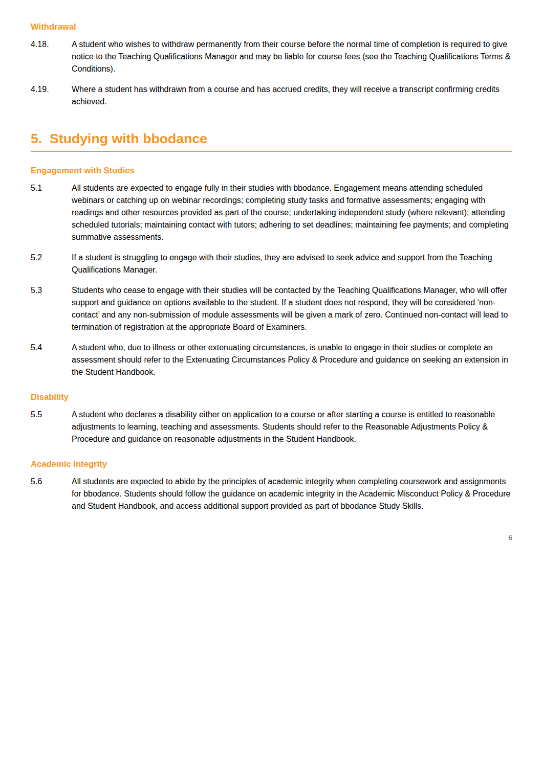Withdrawal
4.18.
A student who wishes to withdraw permanently from their course before the normal time of completion is required to give notice to the Teaching Qualifications Manager and may be liable for course fees (see the Teaching Qualifications Terms & Conditions).
4.19.
Where a student has withdrawn from a course and has accrued credits, they will receive a transcript confirming credits achieved.
5. Studying with bbodance
Engagement with Studies
5.1
All students are expected to engage fully in their studies with bbodance. Engagement means attending scheduled webinars or catching up on webinar recordings; completing study tasks and formative assessments; engaging with readings and other resources provided as part of the course; undertaking independent study (where relevant); attending scheduled tutorials; maintaining contact with tutors; adhering to set deadlines; maintaining fee payments; and completing summative assessments.
5.2
If a student is struggling to engage with their studies, they are advised to seek advice and support from the Teaching Qualifications Manager.
5.3
Students who cease to engage with their studies will be contacted by the Teaching Qualifications Manager, who will offer support and guidance on options available to the student. If a student does not respond, they will be considered ‘non-contact’ and any non-submission of module assessments will be given a mark of zero. Continued non-contact will lead to termination of registration at the appropriate Board of Examiners.
5.4
A student who, due to illness or other extenuating circumstances, is unable to engage in their studies or complete an assessment should refer to the Extenuating Circumstances Policy & Procedure and guidance on seeking an extension in the Student Handbook.
Disability
5.5
A student who declares a disability either on application to a course or after starting a course is entitled to reasonable adjustments to learning, teaching and assessments. Students should refer to the Reasonable Adjustments Policy & Procedure and guidance on reasonable adjustments in the Student Handbook.
Academic Integrity
5.6
All students are expected to abide by the principles of academic integrity when completing coursework and assignments for bbodance. Students should follow the guidance on academic integrity in the Academic Misconduct Policy & Procedure and Student Handbook, and access additional support provided as part of bbodance Study Skills.
6